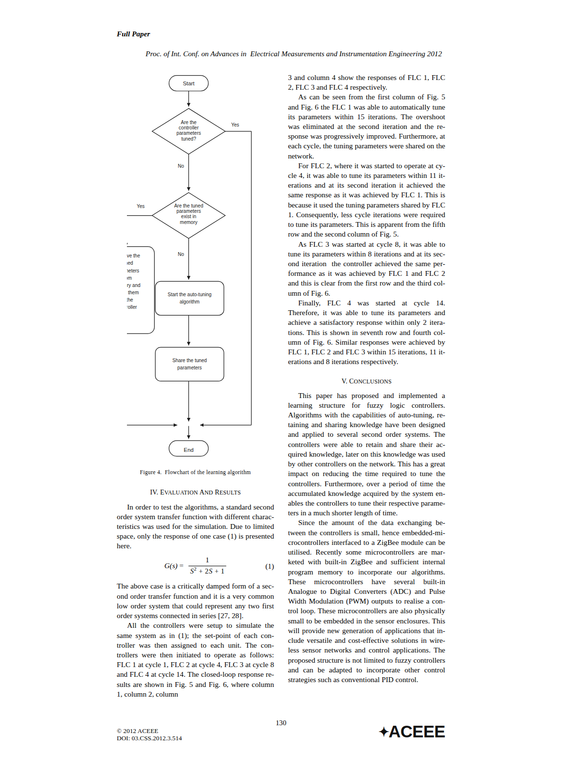Full Paper
Proc. of Int. Conf. on Advances in Electrical Measurements and Instrumentation Engineering 2012
Start End Are the controller parameters tuned? Are the tuned parameters exist in memory Yes No Yes No Retrieve the tuned parameters from memory and apply them to the controller Start the auto-tuning algorithm Share the tuned parameters
Figure 4. Flowchart of the learning algorithm
IV. EVALUATION AND RESULTS
In order to test the algorithms, a standard second order system transfer function with different characteristics was used for the simulation. Due to limited space, only the response of one case (1) is presented here.
G(s) = 1 S2 + 2S + 1
(1)
The above case is a critically damped form of a second order transfer function and it is a very common low order system that could represent any two first order systems connected in series [27, 28].
All the controllers were setup to simulate the same system as in (1); the set-point of each controller was then assigned to each unit. The controllers were then initiated to operate as follows: FLC 1 at cycle 1, FLC 2 at cycle 4, FLC 3 at cycle 8 and FLC 4 at cycle 14. The closed-loop response results are shown in Fig. 5 and Fig. 6, where column 1, column 2, column
3 and column 4 show the responses of FLC 1, FLC 2, FLC 3 and FLC 4 respectively.
As can be seen from the first column of Fig. 5 and Fig. 6 the FLC 1 was able to automatically tune its parameters within 15 iterations. The overshoot was eliminated at the second iteration and the response was progressively improved. Furthermore, at each cycle, the tuning parameters were shared on the network.
For FLC 2, where it was started to operate at cycle 4, it was able to tune its parameters within 11 iterations and at its second iteration it achieved the same response as it was achieved by FLC 1. This is because it used the tuning parameters shared by FLC 1. Consequently, less cycle iterations were required to tune its parameters. This is apparent from the fifth row and the second column of Fig. 5.
As FLC 3 was started at cycle 8, it was able to tune its parameters within 8 iterations and at its second iteration the controller achieved the same performance as it was achieved by FLC 1 and FLC 2 and this is clear from the first row and the third column of Fig. 6.
Finally, FLC 4 was started at cycle 14. Therefore, it was able to tune its parameters and achieve a satisfactory response within only 2 iterations. This is shown in seventh row and fourth column of Fig. 6. Similar responses were achieved by FLC 1, FLC 2 and FLC 3 within 15 iterations, 11 iterations and 8 iterations respectively.
V. CONCLUSIONS
This paper has proposed and implemented a learning structure for fuzzy logic controllers. Algorithms with the capabilities of auto-tuning, retaining and sharing knowledge have been designed and applied to several second order systems. The controllers were able to retain and share their acquired knowledge, later on this knowledge was used by other controllers on the network. This has a great impact on reducing the time required to tune the controllers. Furthermore, over a period of time the accumulated knowledge acquired by the system enables the controllers to tune their respective parameters in a much shorter length of time.
Since the amount of the data exchanging between the controllers is small, hence embedded-microcontrollers interfaced to a ZigBee module can be utilised. Recently some microcontrollers are marketed with built-in ZigBee and sufficient internal program memory to incorporate our algorithms. These microcontrollers have several built-in Analogue to Digital Converters (ADC) and Pulse Width Modulation (PWM) outputs to realise a control loop. These microcontrollers are also physically small to be embedded in the sensor enclosures. This will provide new generation of applications that include versatile and cost-effective solutions in wireless sensor networks and control applications. The proposed structure is not limited to fuzzy controllers and can be adapted to incorporate other control strategies such as conventional PID control.
© 2012 ACEEE
DOI: 03.CSS.2012.3.514
130
✦ACEEE